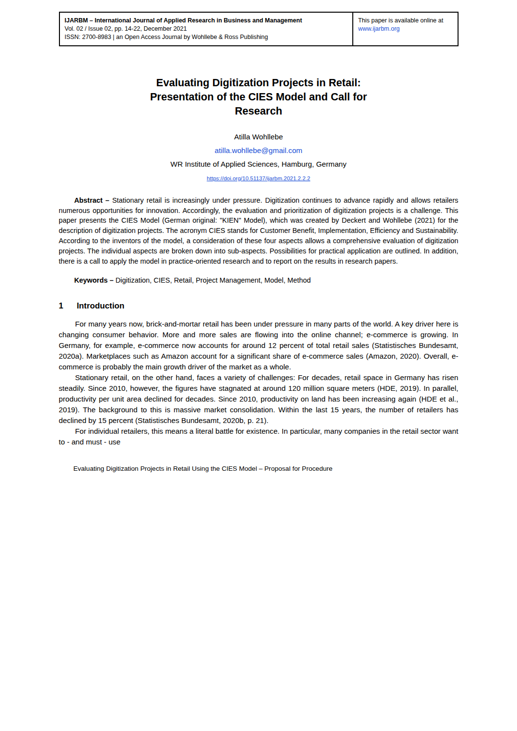IJARBM – International Journal of Applied Research in Business and Management
Vol. 02 / Issue 02, pp. 14-22, December 2021
ISSN: 2700-8983 | an Open Access Journal by Wohllebe & Ross Publishing
This paper is available online at
www.ijarbm.org
Evaluating Digitization Projects in Retail:
Presentation of the CIES Model and Call for
Research
Atilla Wohllebe
atilla.wohllebe@gmail.com
WR Institute of Applied Sciences, Hamburg, Germany
https://doi.org/10.51137/ijarbm.2021.2.2.2
Abstract – Stationary retail is increasingly under pressure. Digitization continues to advance rapidly and allows retailers numerous opportunities for innovation. Accordingly, the evaluation and prioritization of digitization projects is a challenge. This paper presents the CIES Model (German original: "KIEN" Model), which was created by Deckert and Wohllebe (2021) for the description of digitization projects. The acronym CIES stands for Customer Benefit, Implementation, Efficiency and Sustainability. According to the inventors of the model, a consideration of these four aspects allows a comprehensive evaluation of digitization projects. The individual aspects are broken down into sub-aspects. Possibilities for practical application are outlined. In addition, there is a call to apply the model in practice-oriented research and to report on the results in research papers.
Keywords – Digitization, CIES, Retail, Project Management, Model, Method
1 Introduction
For many years now, brick-and-mortar retail has been under pressure in many parts of the world. A key driver here is changing consumer behavior. More and more sales are flowing into the online channel; e-commerce is growing. In Germany, for example, e-commerce now accounts for around 12 percent of total retail sales (Statistisches Bundesamt, 2020a). Marketplaces such as Amazon account for a significant share of e-commerce sales (Amazon, 2020). Overall, e-commerce is probably the main growth driver of the market as a whole.
Stationary retail, on the other hand, faces a variety of challenges: For decades, retail space in Germany has risen steadily. Since 2010, however, the figures have stagnated at around 120 million square meters (HDE, 2019). In parallel, productivity per unit area declined for decades. Since 2010, productivity on land has been increasing again (HDE et al., 2019). The background to this is massive market consolidation. Within the last 15 years, the number of retailers has declined by 15 percent (Statistisches Bundesamt, 2020b, p. 21).
For individual retailers, this means a literal battle for existence. In particular, many companies in the retail sector want to - and must - use
Evaluating Digitization Projects in Retail Using the CIES Model – Proposal for Procedure